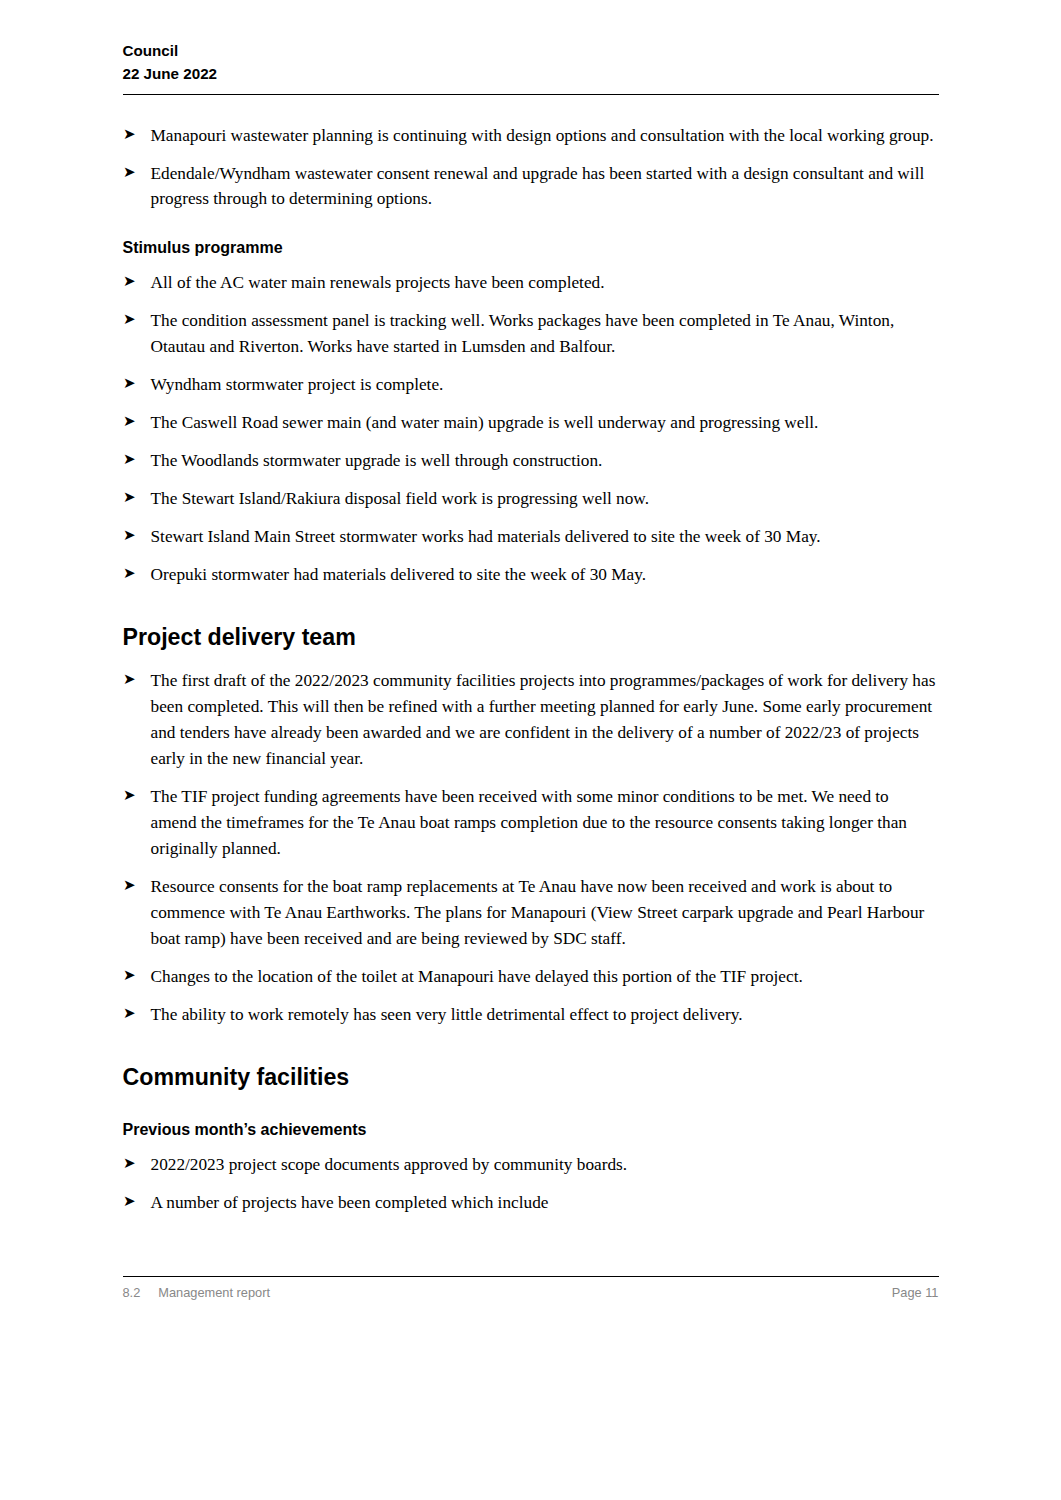Council
22 June 2022
Manapouri wastewater planning is continuing with design options and consultation with the local working group.
Edendale/Wyndham wastewater consent renewal and upgrade has been started with a design consultant and will progress through to determining options.
Stimulus programme
All of the AC water main renewals projects have been completed.
The condition assessment panel is tracking well. Works packages have been completed in Te Anau, Winton, Otautau and Riverton. Works have started in Lumsden and Balfour.
Wyndham stormwater project is complete.
The Caswell Road sewer main (and water main) upgrade is well underway and progressing well.
The Woodlands stormwater upgrade is well through construction.
The Stewart Island/Rakiura disposal field work is progressing well now.
Stewart Island Main Street stormwater works had materials delivered to site the week of 30 May.
Orepuki stormwater had materials delivered to site the week of 30 May.
Project delivery team
The first draft of the 2022/2023 community facilities projects into programmes/packages of work for delivery has been completed. This will then be refined with a further meeting planned for early June. Some early procurement and tenders have already been awarded and we are confident in the delivery of a number of 2022/23 of projects early in the new financial year.
The TIF project funding agreements have been received with some minor conditions to be met. We need to amend the timeframes for the Te Anau boat ramps completion due to the resource consents taking longer than originally planned.
Resource consents for the boat ramp replacements at Te Anau have now been received and work is about to commence with Te Anau Earthworks. The plans for Manapouri (View Street carpark upgrade and Pearl Harbour boat ramp) have been received and are being reviewed by SDC staff.
Changes to the location of the toilet at Manapouri have delayed this portion of the TIF project.
The ability to work remotely has seen very little detrimental effect to project delivery.
Community facilities
Previous month’s achievements
2022/2023 project scope documents approved by community boards.
A number of projects have been completed which include
8.2 Management report
Page 11